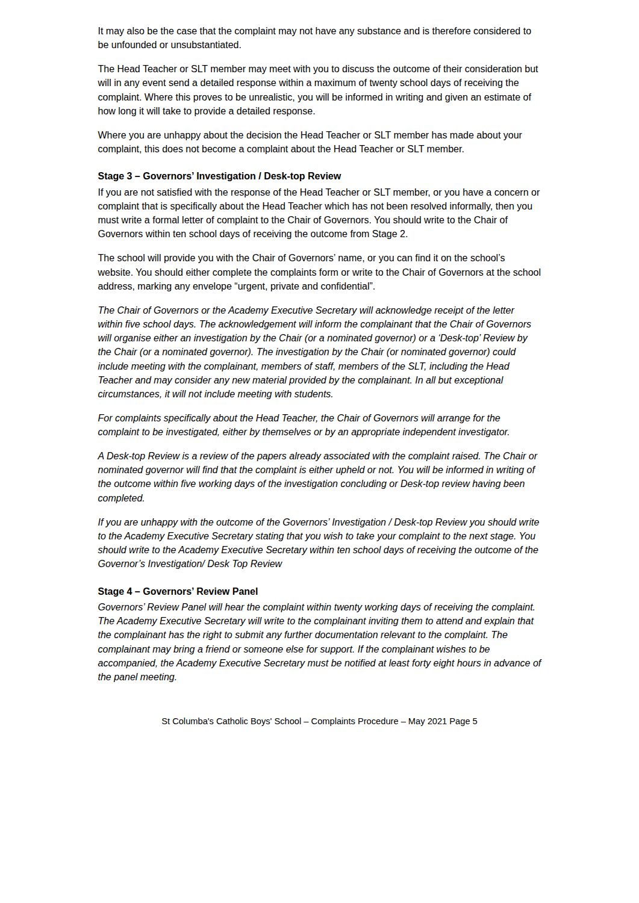It may also be the case that the complaint may not have any substance and is therefore considered to be unfounded or unsubstantiated.
The Head Teacher or SLT member may meet with you to discuss the outcome of their consideration but will in any event send a detailed response within a maximum of twenty school days of receiving the complaint. Where this proves to be unrealistic, you will be informed in writing and given an estimate of how long it will take to provide a detailed response.
Where you are unhappy about the decision the Head Teacher or SLT member has made about your complaint, this does not become a complaint about the Head Teacher or SLT member.
Stage 3 – Governors’ Investigation / Desk-top Review
If you are not satisfied with the response of the Head Teacher or SLT member, or you have a concern or complaint that is specifically about the Head Teacher which has not been resolved informally, then you must write a formal letter of complaint to the Chair of Governors. You should write to the Chair of Governors within ten school days of receiving the outcome from Stage 2.
The school will provide you with the Chair of Governors’ name, or you can find it on the school’s website. You should either complete the complaints form or write to the Chair of Governors at the school address, marking any envelope “urgent, private and confidential”.
The Chair of Governors or the Academy Executive Secretary will acknowledge receipt of the letter within five school days. The acknowledgement will inform the complainant that the Chair of Governors will organise either an investigation by the Chair (or a nominated governor) or a ‘Desk-top’ Review by the Chair (or a nominated governor). The investigation by the Chair (or nominated governor) could include meeting with the complainant, members of staff, members of the SLT, including the Head Teacher and may consider any new material provided by the complainant. In all but exceptional circumstances, it will not include meeting with students.
For complaints specifically about the Head Teacher, the Chair of Governors will arrange for the complaint to be investigated, either by themselves or by an appropriate independent investigator.
A Desk-top Review is a review of the papers already associated with the complaint raised. The Chair or nominated governor will find that the complaint is either upheld or not. You will be informed in writing of the outcome within five working days of the investigation concluding or Desk-top review having been completed.
If you are unhappy with the outcome of the Governors’ Investigation / Desk-top Review you should write to the Academy Executive Secretary stating that you wish to take your complaint to the next stage. You should write to the Academy Executive Secretary within ten school days of receiving the outcome of the Governor’s Investigation/ Desk Top Review
Stage 4 – Governors’ Review Panel
Governors’ Review Panel will hear the complaint within twenty working days of receiving the complaint. The Academy Executive Secretary will write to the complainant inviting them to attend and explain that the complainant has the right to submit any further documentation relevant to the complaint. The complainant may bring a friend or someone else for support. If the complainant wishes to be accompanied, the Academy Executive Secretary must be notified at least forty eight hours in advance of the panel meeting.
St Columba's Catholic Boys' School – Complaints Procedure – May 2021 Page 5